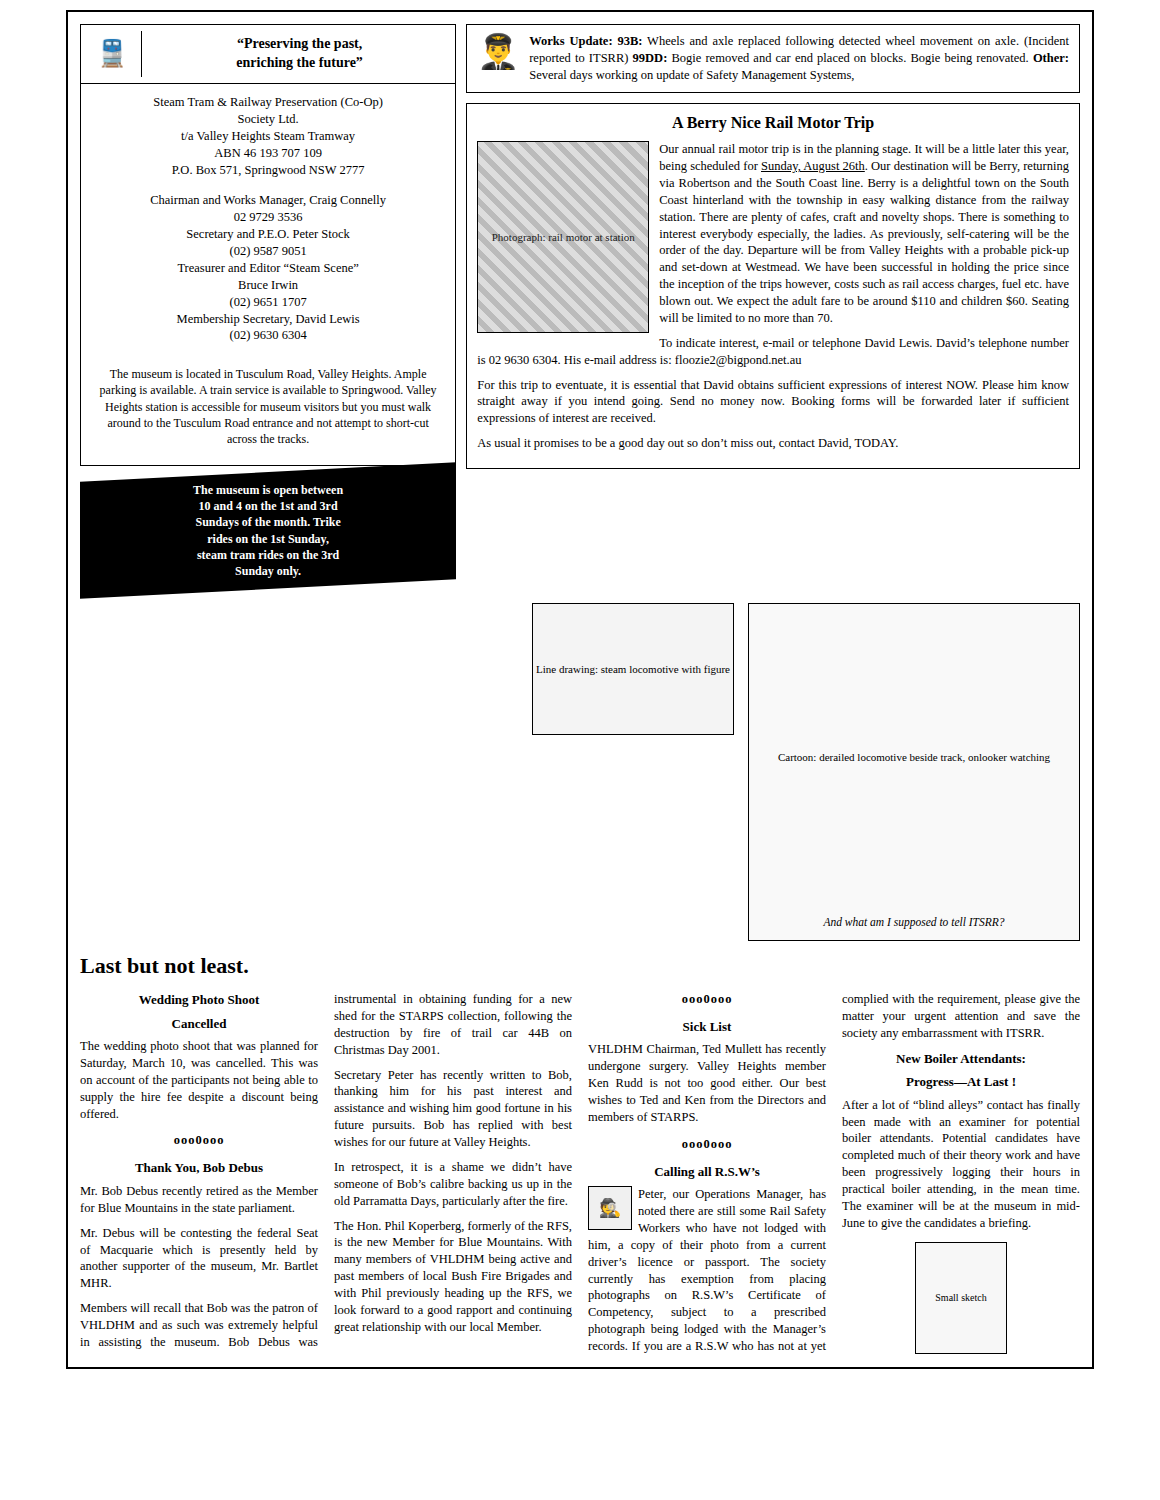🚆
“Preserving the past,
enriching the future”
Steam Tram & Railway Preservation (Co-Op)
Society Ltd.
t/a Valley Heights Steam Tramway
ABN 46 193 707 109
P.O. Box 571, Springwood NSW 2777
Chairman and Works Manager, Craig Connelly
02 9729 3536
Secretary and P.E.O. Peter Stock
(02) 9587 9051
Treasurer and Editor “Steam Scene”
Bruce Irwin
(02) 9651 1707
Membership Secretary, David Lewis
(02) 9630 6304
The museum is located in Tusculum Road, Valley Heights. Ample parking is available. A train service is available to Springwood. Valley Heights station is accessible for museum visitors but you must walk around to the Tusculum Road entrance and not attempt to short-cut across the tracks.
The museum is open between
10 and 4 on the 1st and 3rd
Sundays of the month. Trike
rides on the 1st Sunday,
steam tram rides on the 3rd
Sunday only.
👨‍✈️
Works Update: 93B: Wheels and axle replaced following detected wheel movement on axle. (Incident reported to ITSRR) 99DD: Bogie removed and car end placed on blocks. Bogie being renovated. Other: Several days working on update of Safety Management Systems,
A Berry Nice Rail Motor Trip
Photograph: rail motor at station
Our annual rail motor trip is in the planning stage. It will be a little later this year, being scheduled for Sunday, August 26th. Our destination will be Berry, returning via Robertson and the South Coast line. Berry is a delightful town on the South Coast hinterland with the township in easy walking distance from the railway station. There are plenty of cafes, craft and novelty shops. There is something to interest everybody especially, the ladies. As previously, self-catering will be the order of the day. Departure will be from Valley Heights with a probable pick-up and set-down at Westmead. We have been successful in holding the price since the inception of the trips however, costs such as rail access charges, fuel etc. have blown out. We expect the adult fare to be around $110 and children $60. Seating will be limited to no more than 70.
To indicate interest, e-mail or telephone David Lewis. David’s telephone number is 02 9630 6304. His e-mail address is: floozie2@bigpond.net.au
For this trip to eventuate, it is essential that David obtains sufficient expressions of interest NOW. Please him know straight away if you intend going. Send no money now. Booking forms will be forwarded later if sufficient expressions of interest are received.
As usual it promises to be a good day out so don’t miss out, contact David, TODAY.
Line drawing: steam locomotive with figure
Cartoon: derailed locomotive beside track, onlooker watching
And what am I supposed to tell ITSRR?
Last but not least.
Wedding Photo Shoot
Cancelled
The wedding photo shoot that was planned for Saturday, March 10, was cancelled. This was on account of the participants not being able to supply the hire fee despite a discount being offered.
ooo0ooo
Thank You, Bob Debus
Mr. Bob Debus recently retired as the Member for Blue Mountains in the state parliament.
Mr. Debus will be contesting the federal Seat of Macquarie which is presently held by another supporter of the museum, Mr. Bartlet MHR.
Members will recall that Bob was the patron of VHLDHM and as such was extremely helpful in assisting the museum. Bob Debus was instrumental in obtaining funding for a new shed for the STARPS collection, following the destruction by fire of trail car 44B on Christmas Day 2001.
Secretary Peter has recently written to Bob, thanking him for his past interest and assistance and wishing him good fortune in his future pursuits. Bob has replied with best wishes for our future at Valley Heights.
In retrospect, it is a shame we didn’t have someone of Bob’s calibre backing us up in the old Parramatta Days, particularly after the fire.
The Hon. Phil Koperberg, formerly of the RFS, is the new Member for Blue Mountains. With many members of VHLDHM being active and past members of local Bush Fire Brigades and with Phil previously heading up the RFS, we look forward to a good rapport and continuing great relationship with our local Member.
ooo0ooo
Sick List
VHLDHM Chairman, Ted Mullett has recently undergone surgery. Valley Heights member Ken Rudd is not too good either. Our best wishes to Ted and Ken from the Directors and members of STARPS.
ooo0ooo
Calling all R.S.W’s
🕵Peter, our Operations Manager, has noted there are still some Rail Safety Workers who have not lodged with him, a copy of their photo from a current driver’s licence or passport. The society currently has exemption from placing photographs on R.S.W’s Certificate of Competency, subject to a prescribed photograph being lodged with the Manager’s records. If you are a R.S.W who has not at yet complied with the requirement, please give the matter your urgent attention and save the society any embarrassment with ITSRR.
New Boiler Attendants:
Progress—At Last !
After a lot of “blind alleys” contact has finally been made with an examiner for potential boiler attendants. Potential candidates have completed much of their theory work and have been progressively logging their hours in practical boiler attending, in the mean time. The examiner will be at the museum in mid-June to give the candidates a briefing.
Small sketch